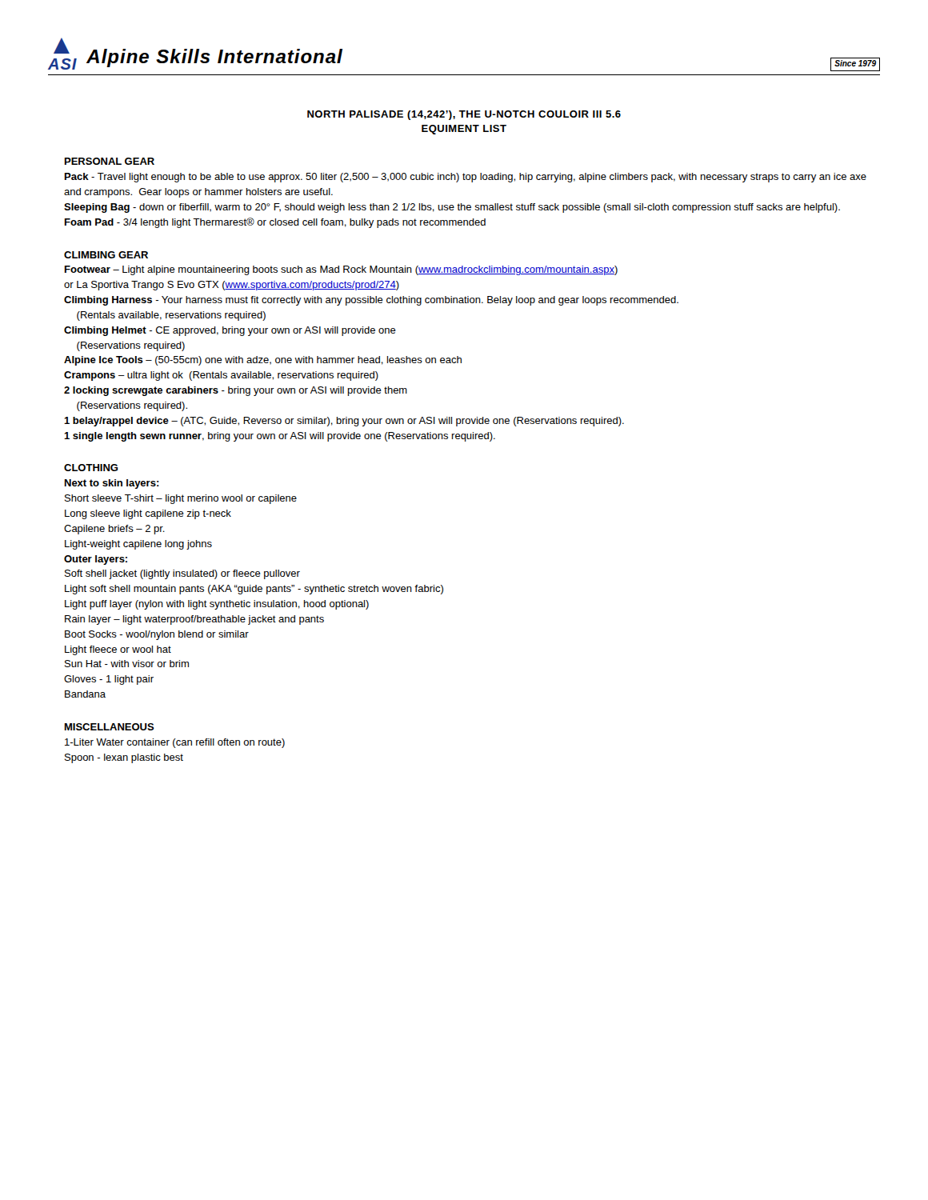▲ ASI
Alpine Skills International
Since 1979
NORTH PALISADE (14,242’), THE U-NOTCH COULOIR III 5.6 EQUIMENT LIST
PERSONAL GEAR
Pack - Travel light enough to be able to use approx. 50 liter (2,500 – 3,000 cubic inch) top loading, hip carrying, alpine climbers pack, with necessary straps to carry an ice axe and crampons. Gear loops or hammer holsters are useful.
Sleeping Bag - down or fiberfill, warm to 20° F, should weigh less than 2 1/2 lbs, use the smallest stuff sack possible (small sil-cloth compression stuff sacks are helpful).
Foam Pad - 3/4 length light Thermarest® or closed cell foam, bulky pads not recommended
CLIMBING GEAR
Footwear – Light alpine mountaineering boots such as Mad Rock Mountain (www.madrockclimbing.com/mountain.aspx)
or La Sportiva Trango S Evo GTX (www.sportiva.com/products/prod/274)
Climbing Harness - Your harness must fit correctly with any possible clothing combination. Belay loop and gear loops recommended.
(Rentals available, reservations required)
Climbing Helmet - CE approved, bring your own or ASI will provide one
(Reservations required)
Alpine Ice Tools – (50-55cm) one with adze, one with hammer head, leashes on each
Crampons – ultra light ok (Rentals available, reservations required)
2 locking screwgate carabiners - bring your own or ASI will provide them
(Reservations required).
1 belay/rappel device – (ATC, Guide, Reverso or similar), bring your own or ASI will provide one (Reservations required).
1 single length sewn runner, bring your own or ASI will provide one (Reservations required).
CLOTHING
Next to skin layers:
Short sleeve T-shirt – light merino wool or capilene
Long sleeve light capilene zip t-neck
Capilene briefs – 2 pr.
Light-weight capilene long johns
Outer layers:
Soft shell jacket (lightly insulated) or fleece pullover
Light soft shell mountain pants (AKA “guide pants” - synthetic stretch woven fabric)
Light puff layer (nylon with light synthetic insulation, hood optional)
Rain layer – light waterproof/breathable jacket and pants
Boot Socks - wool/nylon blend or similar
Light fleece or wool hat
Sun Hat - with visor or brim
Gloves - 1 light pair
Bandana
MISCELLANEOUS
1-Liter Water container (can refill often on route)
Spoon - lexan plastic best